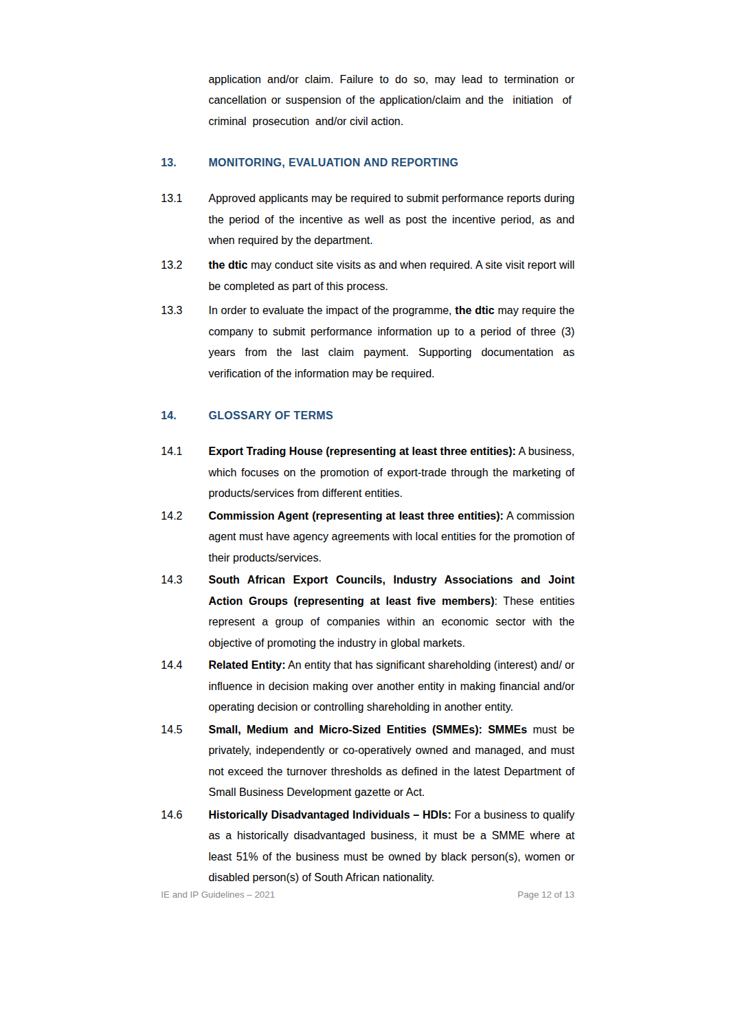application and/or claim. Failure to do so, may lead to termination or cancellation or suspension of the application/claim and the initiation of criminal prosecution and/or civil action.
13. MONITORING, EVALUATION AND REPORTING
13.1 Approved applicants may be required to submit performance reports during the period of the incentive as well as post the incentive period, as and when required by the department.
13.2 the dtic may conduct site visits as and when required. A site visit report will be completed as part of this process.
13.3 In order to evaluate the impact of the programme, the dtic may require the company to submit performance information up to a period of three (3) years from the last claim payment. Supporting documentation as verification of the information may be required.
14. GLOSSARY OF TERMS
14.1 Export Trading House (representing at least three entities): A business, which focuses on the promotion of export-trade through the marketing of products/services from different entities.
14.2 Commission Agent (representing at least three entities): A commission agent must have agency agreements with local entities for the promotion of their products/services.
14.3 South African Export Councils, Industry Associations and Joint Action Groups (representing at least five members): These entities represent a group of companies within an economic sector with the objective of promoting the industry in global markets.
14.4 Related Entity: An entity that has significant shareholding (interest) and/ or influence in decision making over another entity in making financial and/or operating decision or controlling shareholding in another entity.
14.5 Small, Medium and Micro-Sized Entities (SMMEs): SMMEs must be privately, independently or co-operatively owned and managed, and must not exceed the turnover thresholds as defined in the latest Department of Small Business Development gazette or Act.
14.6 Historically Disadvantaged Individuals – HDIs: For a business to qualify as a historically disadvantaged business, it must be a SMME where at least 51% of the business must be owned by black person(s), women or disabled person(s) of South African nationality.
IE and IP Guidelines – 2021 Page 12 of 13